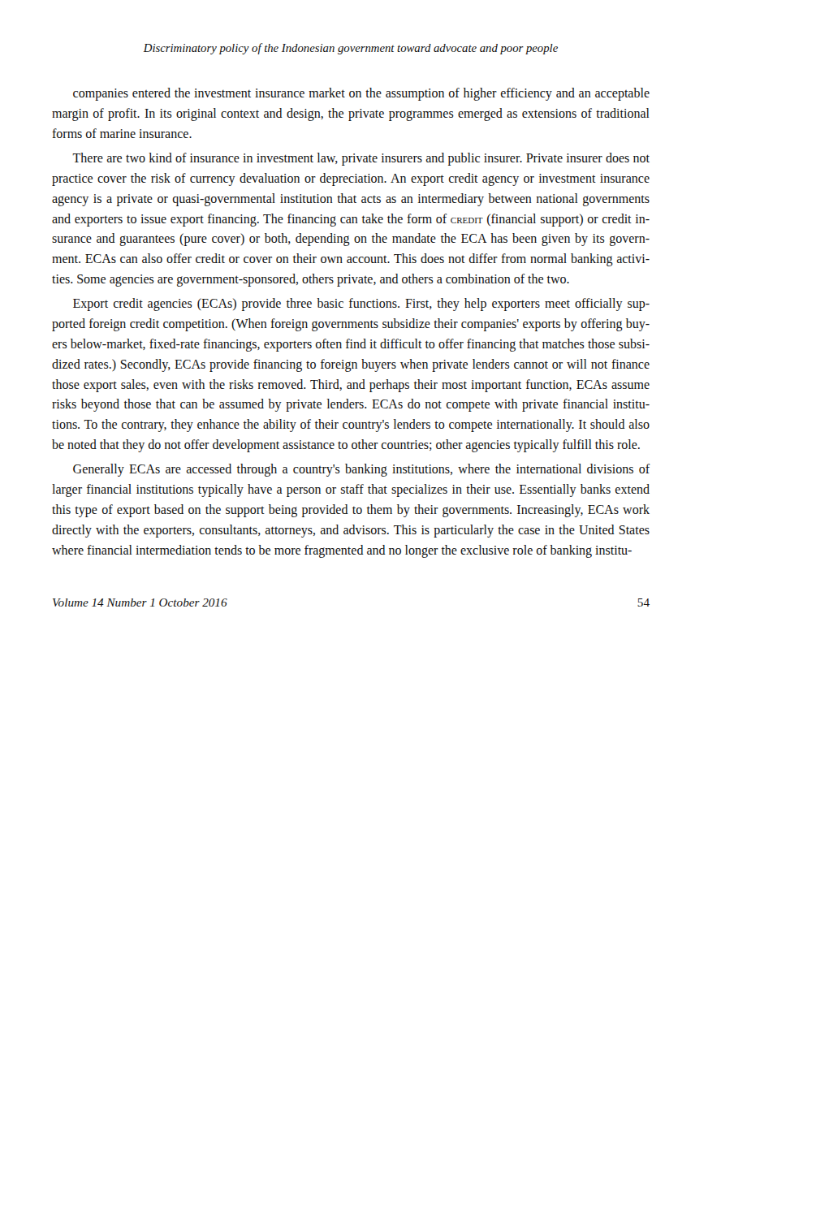Discriminatory policy of the Indonesian government toward advocate and poor people
companies entered the investment insurance market on the assumption of higher efficiency and an acceptable margin of profit. In its original context and design, the private programmes emerged as extensions of traditional forms of marine insurance.
There are two kind of insurance in investment law, private insurers and public insurer. Private insurer does not practice cover the risk of currency devaluation or depreciation. An export credit agency or investment insurance agency is a private or quasi-governmental institution that acts as an intermediary between national governments and exporters to issue export financing. The financing can take the form of credit (financial support) or credit insurance and guarantees (pure cover) or both, depending on the mandate the ECA has been given by its government. ECAs can also offer credit or cover on their own account. This does not differ from normal banking activities. Some agencies are government-sponsored, others private, and others a combination of the two.
Export credit agencies (ECAs) provide three basic functions. First, they help exporters meet officially supported foreign credit competition. (When foreign governments subsidize their companies' exports by offering buyers below-market, fixed-rate financings, exporters often find it difficult to offer financing that matches those subsidized rates.) Secondly, ECAs provide financing to foreign buyers when private lenders cannot or will not finance those export sales, even with the risks removed. Third, and perhaps their most important function, ECAs assume risks beyond those that can be assumed by private lenders. ECAs do not compete with private financial institutions. To the contrary, they enhance the ability of their country's lenders to compete internationally. It should also be noted that they do not offer development assistance to other countries; other agencies typically fulfill this role.
Generally ECAs are accessed through a country's banking institutions, where the international divisions of larger financial institutions typically have a person or staff that specializes in their use. Essentially banks extend this type of export based on the support being provided to them by their governments. Increasingly, ECAs work directly with the exporters, consultants, attorneys, and advisors. This is particularly the case in the United States where financial intermediation tends to be more fragmented and no longer the exclusive role of banking institu-
Volume 14 Number 1 October 2016 54